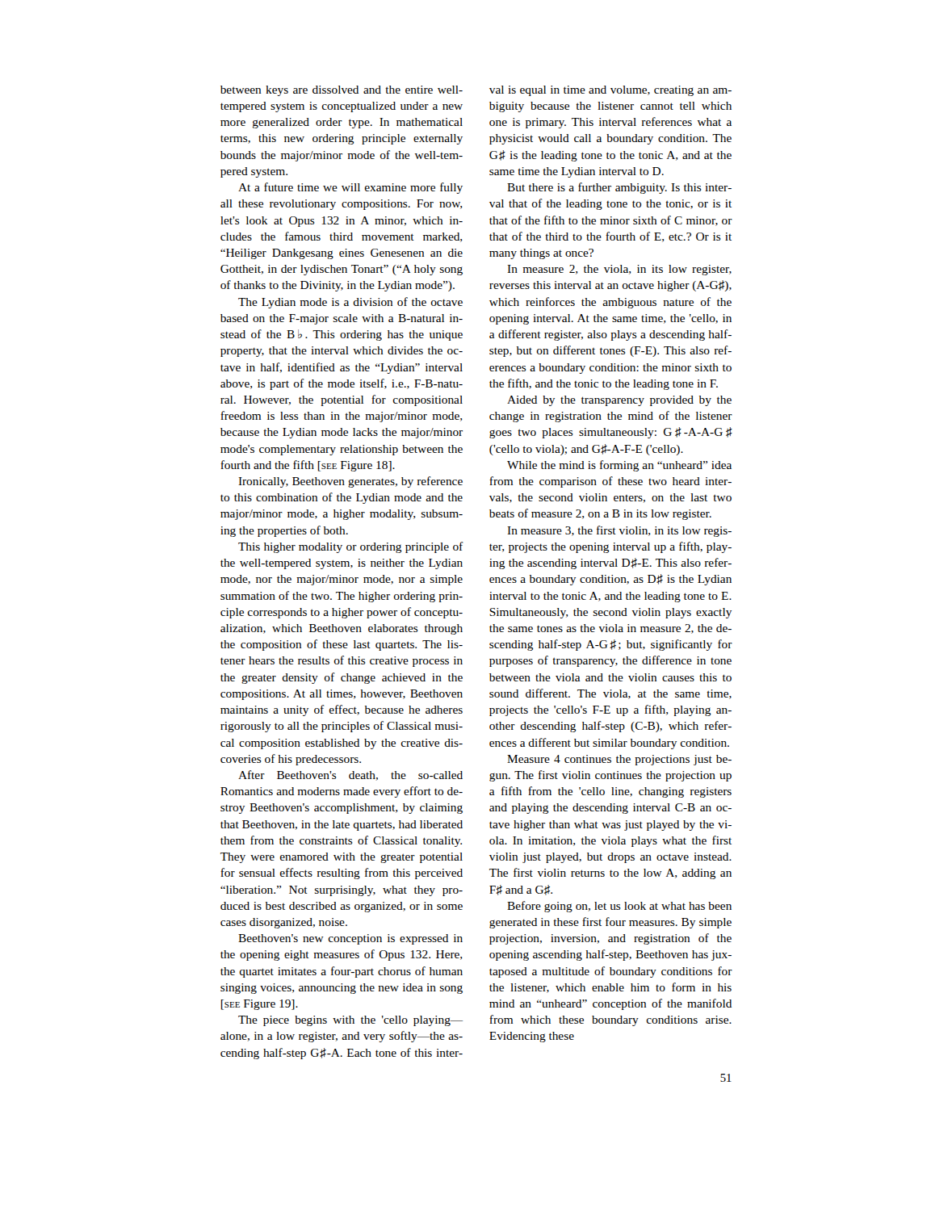between keys are dissolved and the entire well-tempered system is conceptualized under a new more generalized order type. In mathematical terms, this new ordering principle externally bounds the major/minor mode of the well-tempered system.
At a future time we will examine more fully all these revolutionary compositions. For now, let's look at Opus 132 in A minor, which includes the famous third movement marked, “Heiliger Dankgesang eines Genesenen an die Gottheit, in der lydischen Tonart” (“A holy song of thanks to the Divinity, in the Lydian mode”).
The Lydian mode is a division of the octave based on the F-major scale with a B-natural instead of the B♭. This ordering has the unique property, that the interval which divides the octave in half, identified as the “Lydian” interval above, is part of the mode itself, i.e., F-B-natural. However, the potential for compositional freedom is less than in the major/minor mode, because the Lydian mode lacks the major/minor mode's complementary relationship between the fourth and the fifth [see Figure 18].
Ironically, Beethoven generates, by reference to this combination of the Lydian mode and the major/minor mode, a higher modality, subsuming the properties of both.
This higher modality or ordering principle of the well-tempered system, is neither the Lydian mode, nor the major/minor mode, nor a simple summation of the two. The higher ordering principle corresponds to a higher power of conceptualization, which Beethoven elaborates through the composition of these last quartets. The listener hears the results of this creative process in the greater density of change achieved in the compositions. At all times, however, Beethoven maintains a unity of effect, because he adheres rigorously to all the principles of Classical musical composition established by the creative discoveries of his predecessors.
After Beethoven's death, the so-called Romantics and moderns made every effort to destroy Beethoven's accomplishment, by claiming that Beethoven, in the late quartets, had liberated them from the constraints of Classical tonality. They were enamored with the greater potential for sensual effects resulting from this perceived “liberation.” Not surprisingly, what they produced is best described as organized, or in some cases disorganized, noise.
Beethoven's new conception is expressed in the opening eight measures of Opus 132. Here, the quartet imitates a four-part chorus of human singing voices, announcing the new idea in song [see Figure 19].
The piece begins with the 'cello playing—alone, in a low register, and very softly—the ascending half-step G♯-A. Each tone of this interval is equal in time and volume, creating an ambiguity because the listener cannot tell which one is primary. This interval references what a physicist would call a boundary condition. The G♯ is the leading tone to the tonic A, and at the same time the Lydian interval to D.
But there is a further ambiguity. Is this interval that of the leading tone to the tonic, or is it that of the fifth to the minor sixth of C minor, or that of the third to the fourth of E, etc.? Or is it many things at once?
In measure 2, the viola, in its low register, reverses this interval at an octave higher (A-G♯), which reinforces the ambiguous nature of the opening interval. At the same time, the 'cello, in a different register, also plays a descending half-step, but on different tones (F-E). This also references a boundary condition: the minor sixth to the fifth, and the tonic to the leading tone in F.
Aided by the transparency provided by the change in registration the mind of the listener goes two places simultaneously: G♯-A-A-G♯ ('cello to viola); and G♯-A-F-E ('cello).
While the mind is forming an “unheard” idea from the comparison of these two heard intervals, the second violin enters, on the last two beats of measure 2, on a B in its low register.
In measure 3, the first violin, in its low register, projects the opening interval up a fifth, playing the ascending interval D♯-E. This also references a boundary condition, as D♯ is the Lydian interval to the tonic A, and the leading tone to E. Simultaneously, the second violin plays exactly the same tones as the viola in measure 2, the descending half-step A-G♯; but, significantly for purposes of transparency, the difference in tone between the viola and the violin causes this to sound different. The viola, at the same time, projects the 'cello's F-E up a fifth, playing another descending half-step (C-B), which references a different but similar boundary condition.
Measure 4 continues the projections just begun. The first violin continues the projection up a fifth from the 'cello line, changing registers and playing the descending interval C-B an octave higher than what was just played by the viola. In imitation, the viola plays what the first violin just played, but drops an octave instead. The first violin returns to the low A, adding an F♯ and a G♯.
Before going on, let us look at what has been generated in these first four measures. By simple projection, inversion, and registration of the opening ascending half-step, Beethoven has juxtaposed a multitude of boundary conditions for the listener, which enable him to form in his mind an “unheard” conception of the manifold from which these boundary conditions arise. Evidencing these
51